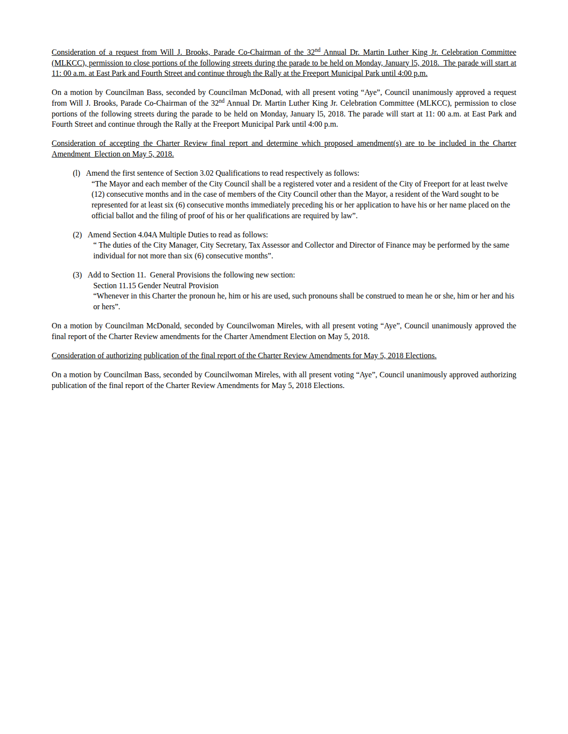Consideration of a request from Will J. Brooks, Parade Co-Chairman of the 32nd Annual Dr. Martin Luther King Jr. Celebration Committee (MLKCC), permission to close portions of the following streets during the parade to be held on Monday, January l5, 2018. The parade will start at 11: 00 a.m. at East Park and Fourth Street and continue through the Rally at the Freeport Municipal Park until 4:00 p.m.
On a motion by Councilman Bass, seconded by Councilman McDonad, with all present voting “Aye”, Council unanimously approved a request from Will J. Brooks, Parade Co-Chairman of the 32nd Annual Dr. Martin Luther King Jr. Celebration Committee (MLKCC), permission to close portions of the following streets during the parade to be held on Monday, January l5, 2018. The parade will start at 11: 00 a.m. at East Park and Fourth Street and continue through the Rally at the Freeport Municipal Park until 4:00 p.m.
Consideration of accepting the Charter Review final report and determine which proposed amendment(s) are to be included in the Charter Amendment Election on May 5, 2018.
(l)
Amend the first sentence of Section 3.02 Qualifications to read respectively as follows: “The Mayor and each member of the City Council shall be a registered voter and a resident of the City of Freeport for at least twelve (12) consecutive months and in the case of members of the City Council other than the Mayor, a resident of the Ward sought to be represented for at least six (6) consecutive months immediately preceding his or her application to have his or her name placed on the official ballot and the filing of proof of his or her qualifications are required by law”.
(2)
Amend Section 4.04A Multiple Duties to read as follows: “ The duties of the City Manager, City Secretary, Tax Assessor and Collector and Director of Finance may be performed by the same individual for not more than six (6) consecutive months”.
(3)
Add to Section 11. General Provisions the following new section: Section 11.15 Gender Neutral Provision “Whenever in this Charter the pronoun he, him or his are used, such pronouns shall be construed to mean he or she, him or her and his or hers”.
On a motion by Councilman McDonald, seconded by Councilwoman Mireles, with all present voting “Aye”, Council unanimously approved the final report of the Charter Review amendments for the Charter Amendment Election on May 5, 2018.
Consideration of authorizing publication of the final report of the Charter Review Amendments for May 5, 2018 Elections.
On a motion by Councilman Bass, seconded by Councilwoman Mireles, with all present voting “Aye”, Council unanimously approved authorizing publication of the final report of the Charter Review Amendments for May 5, 2018 Elections.